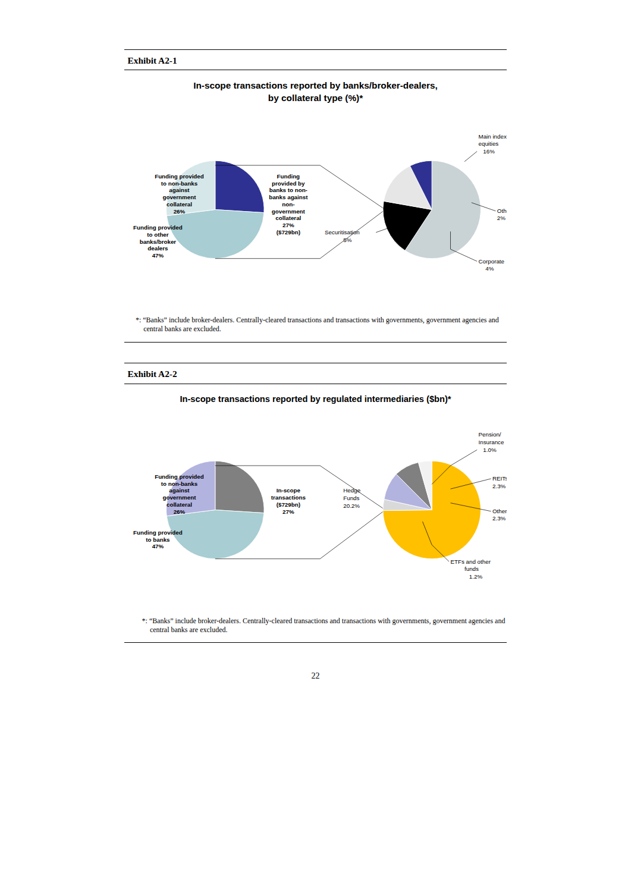Exhibit A2-1
In-scope transactions reported by banks/broker-dealers,
by collateral type (%)*
Funding provided to non-banks against government collateral 26% Funding provided to other banks/broker dealers 47% Funding provided by banks to non- banks against non- government collateral 27% ($729bn) Main index equities 16% Other 2% Corporate 4% Securitisation 5%
*: “Banks” include broker-dealers. Centrally-cleared transactions and transactions with governments, government agencies and central banks are excluded.
Exhibit A2-2
In-scope transactions reported by regulated intermediaries ($bn)*
Funding provided to non-banks against government collateral 26% Funding provided to banks 47% In-scope transactions ($729bn) 27% Hedge Funds 20.2% Pension/ Insurance 1.0% REITs 2.3% Other 2.3% ETFs and other funds 1.2%
*: “Banks” include broker-dealers. Centrally-cleared transactions and transactions with governments, government agencies and central banks are excluded.
22